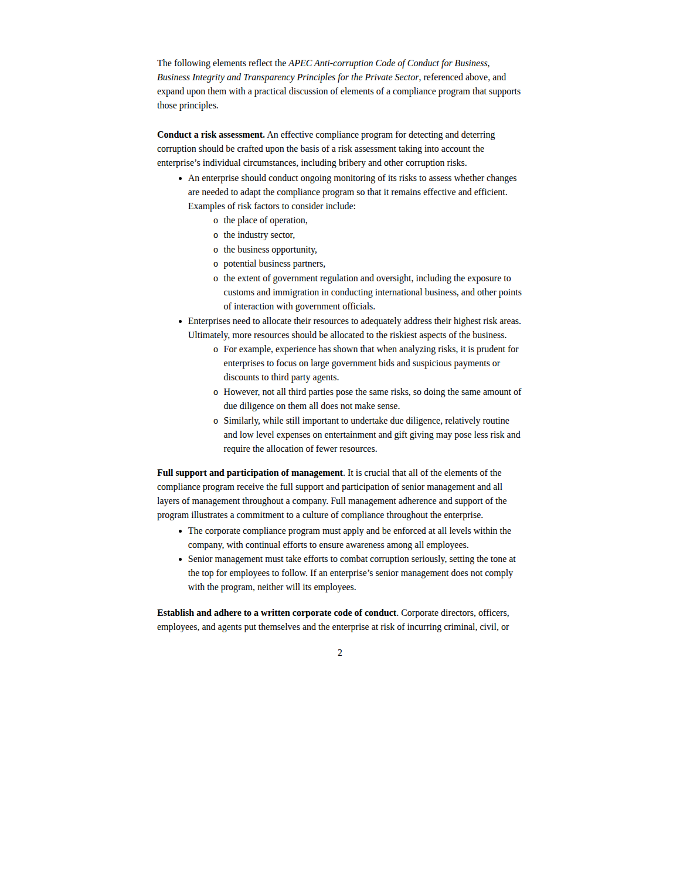The following elements reflect the APEC Anti-corruption Code of Conduct for Business, Business Integrity and Transparency Principles for the Private Sector, referenced above, and expand upon them with a practical discussion of elements of a compliance program that supports those principles.
Conduct a risk assessment. An effective compliance program for detecting and deterring corruption should be crafted upon the basis of a risk assessment taking into account the enterprise’s individual circumstances, including bribery and other corruption risks.
An enterprise should conduct ongoing monitoring of its risks to assess whether changes are needed to adapt the compliance program so that it remains effective and efficient. Examples of risk factors to consider include:
the place of operation,
the industry sector,
the business opportunity,
potential business partners,
the extent of government regulation and oversight, including the exposure to customs and immigration in conducting international business, and other points of interaction with government officials.
Enterprises need to allocate their resources to adequately address their highest risk areas. Ultimately, more resources should be allocated to the riskiest aspects of the business.
For example, experience has shown that when analyzing risks, it is prudent for enterprises to focus on large government bids and suspicious payments or discounts to third party agents.
However, not all third parties pose the same risks, so doing the same amount of due diligence on them all does not make sense.
Similarly, while still important to undertake due diligence, relatively routine and low level expenses on entertainment and gift giving may pose less risk and require the allocation of fewer resources.
Full support and participation of management. It is crucial that all of the elements of the compliance program receive the full support and participation of senior management and all layers of management throughout a company. Full management adherence and support of the program illustrates a commitment to a culture of compliance throughout the enterprise.
The corporate compliance program must apply and be enforced at all levels within the company, with continual efforts to ensure awareness among all employees.
Senior management must take efforts to combat corruption seriously, setting the tone at the top for employees to follow. If an enterprise’s senior management does not comply with the program, neither will its employees.
Establish and adhere to a written corporate code of conduct. Corporate directors, officers, employees, and agents put themselves and the enterprise at risk of incurring criminal, civil, or
2